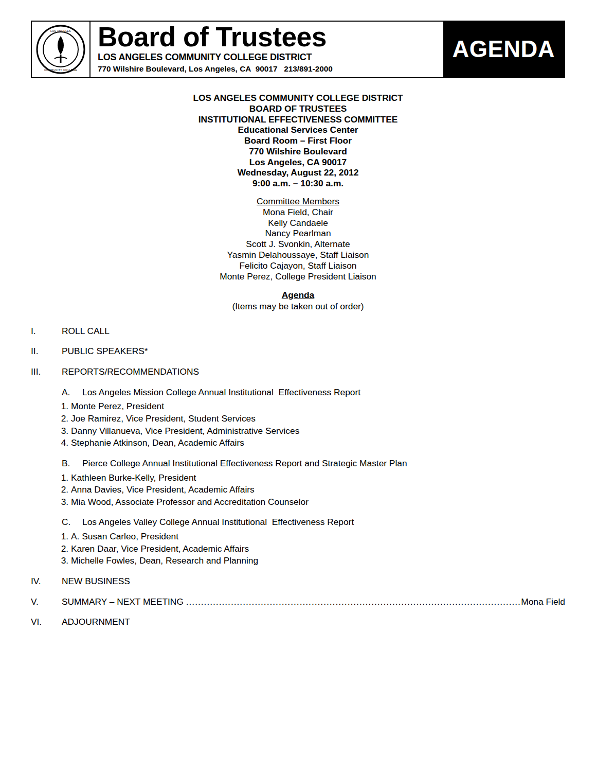LOS ANGELES COMMUNITY COLLEGE
Board of Trustees
LOS ANGELES COMMUNITY COLLEGE DISTRICT
770 Wilshire Boulevard, Los Angeles, CA 90017 213/891-2000
AGENDA
LOS ANGELES COMMUNITY COLLEGE DISTRICT
BOARD OF TRUSTEES
INSTITUTIONAL EFFECTIVENESS COMMITTEE
Educational Services Center
Board Room – First Floor
770 Wilshire Boulevard
Los Angeles, CA 90017
Wednesday, August 22, 2012
9:00 a.m. – 10:30 a.m.
Committee Members
Mona Field, Chair
Kelly Candaele
Nancy Pearlman
Scott J. Svonkin, Alternate
Yasmin Delahoussaye, Staff Liaison
Felicito Cajayon, Staff Liaison
Monte Perez, College President Liaison
Agenda
(Items may be taken out of order)
I.
ROLL CALL
II.
PUBLIC SPEAKERS*
III.
REPORTS/RECOMMENDATIONS
A.
Los Angeles Mission College Annual Institutional Effectiveness Report
Monte Perez, President
Joe Ramirez, Vice President, Student Services
Danny Villanueva, Vice President, Administrative Services
Stephanie Atkinson, Dean, Academic Affairs
B.
Pierce College Annual Institutional Effectiveness Report and Strategic Master Plan
Kathleen Burke-Kelly, President
Anna Davies, Vice President, Academic Affairs
Mia Wood, Associate Professor and Accreditation Counselor
C.
Los Angeles Valley College Annual Institutional Effectiveness Report
A. Susan Carleo, President
Karen Daar, Vice President, Academic Affairs
Michelle Fowles, Dean, Research and Planning
IV.
NEW BUSINESS
V.
SUMMARY – NEXT MEETING
................................................................................................................
Mona Field
VI.
ADJOURNMENT